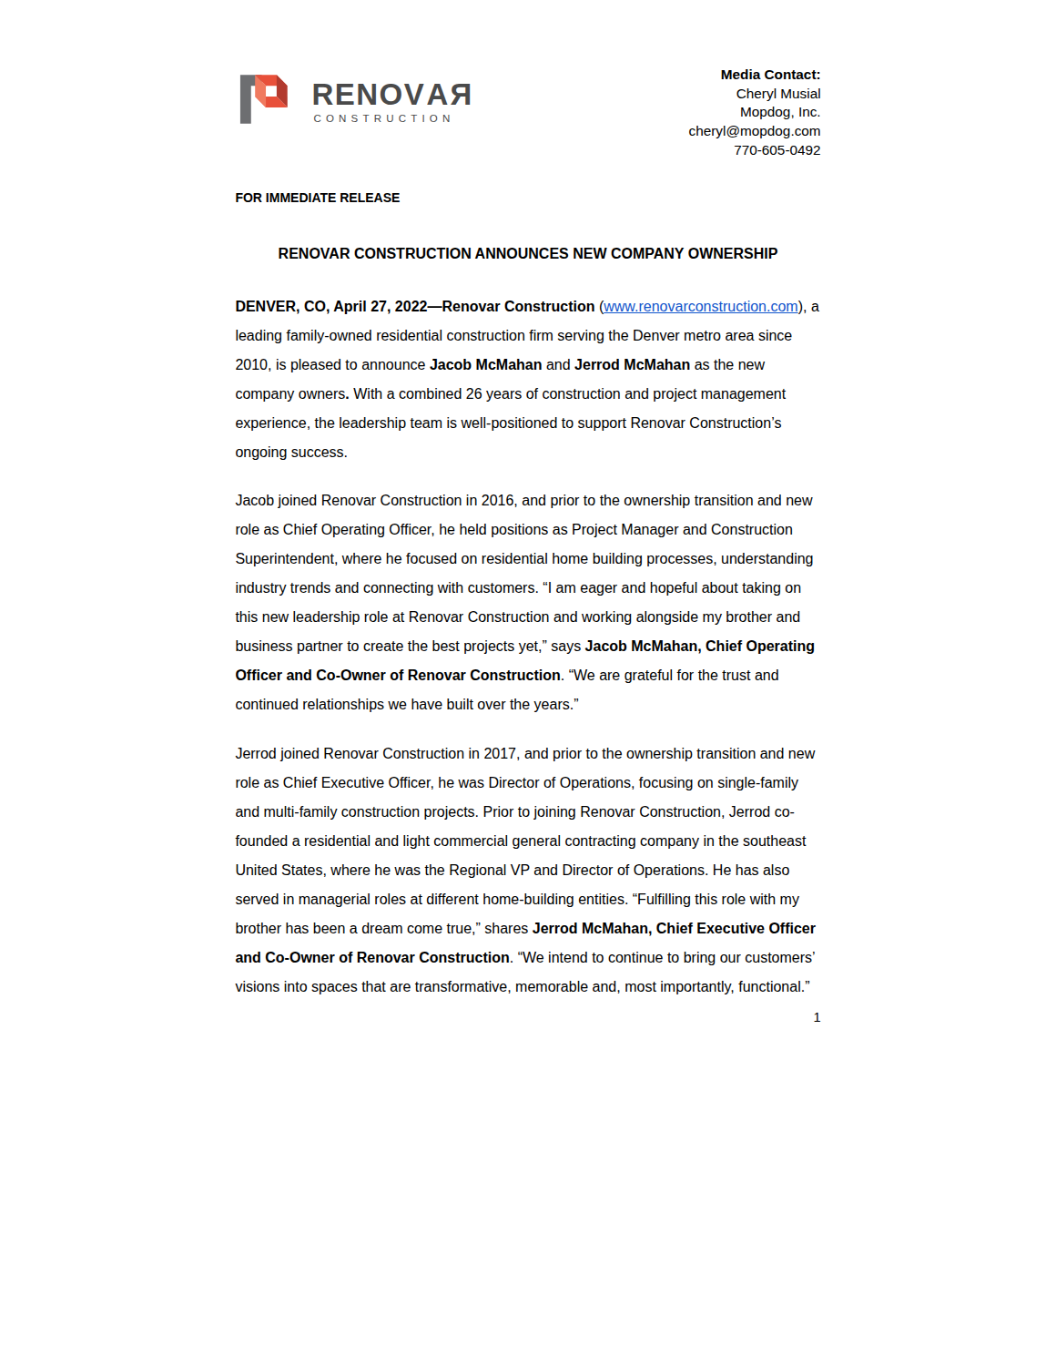RENOVAR
CONSTRUCTION
Media Contact:
Cheryl Musial
Mopdog, Inc.
cheryl@mopdog.com
770-605-0492
FOR IMMEDIATE RELEASE
RENOVAR CONSTRUCTION ANNOUNCES NEW COMPANY OWNERSHIP
DENVER, CO, April 27, 2022—Renovar Construction (www.renovarconstruction.com), a leading family-owned residential construction firm serving the Denver metro area since 2010, is pleased to announce Jacob McMahan and Jerrod McMahan as the new company owners. With a combined 26 years of construction and project management experience, the leadership team is well-positioned to support Renovar Construction’s ongoing success.
Jacob joined Renovar Construction in 2016, and prior to the ownership transition and new role as Chief Operating Officer, he held positions as Project Manager and Construction Superintendent, where he focused on residential home building processes, understanding industry trends and connecting with customers. “I am eager and hopeful about taking on this new leadership role at Renovar Construction and working alongside my brother and business partner to create the best projects yet,” says Jacob McMahan, Chief Operating Officer and Co-Owner of Renovar Construction. “We are grateful for the trust and continued relationships we have built over the years.”
Jerrod joined Renovar Construction in 2017, and prior to the ownership transition and new role as Chief Executive Officer, he was Director of Operations, focusing on single-family and multi-family construction projects. Prior to joining Renovar Construction, Jerrod co-founded a residential and light commercial general contracting company in the southeast United States, where he was the Regional VP and Director of Operations. He has also served in managerial roles at different home-building entities. “Fulfilling this role with my brother has been a dream come true,” shares Jerrod McMahan, Chief Executive Officer and Co-Owner of Renovar Construction. “We intend to continue to bring our customers’ visions into spaces that are transformative, memorable and, most importantly, functional.”
1